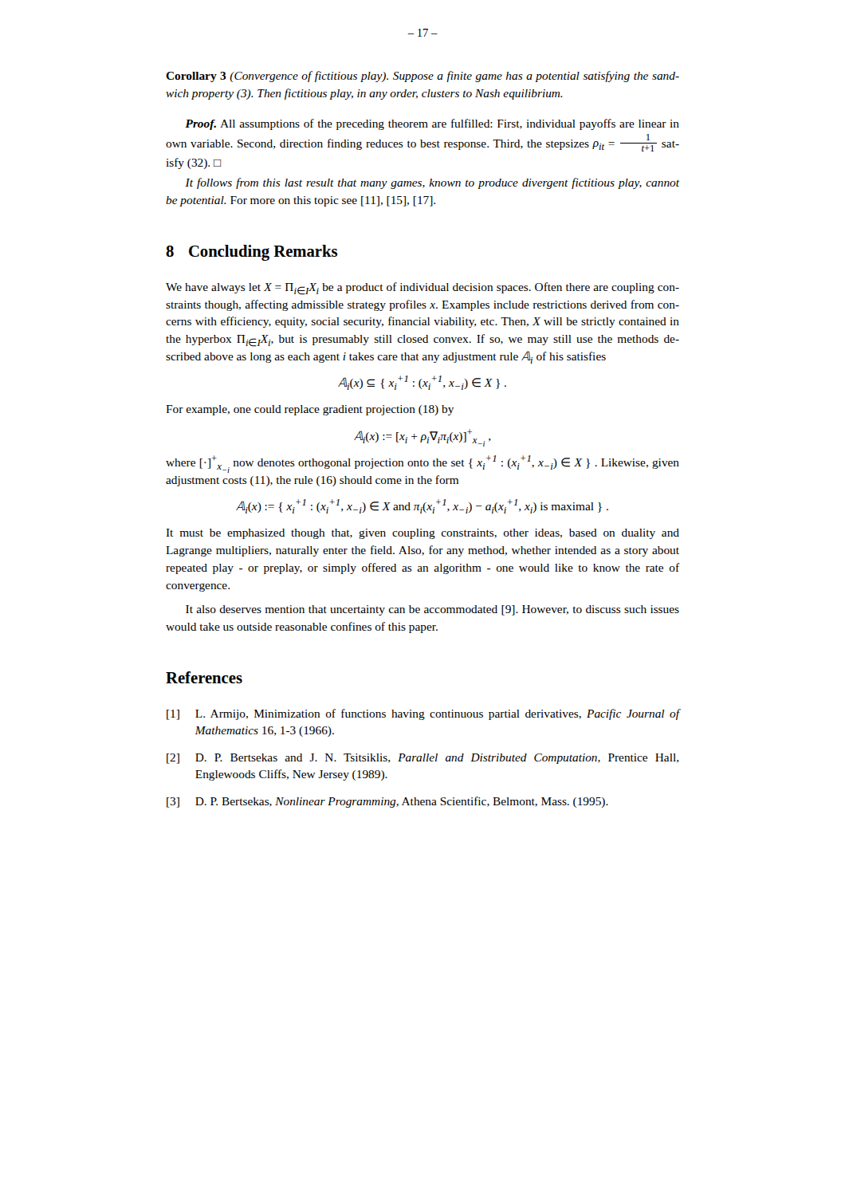– 17 –
Corollary 3 (Convergence of fictitious play). Suppose a finite game has a potential satisfying the sandwich property (3). Then fictitious play, in any order, clusters to Nash equilibrium.
Proof. All assumptions of the preceding theorem are fulfilled: First, individual payoffs are linear in own variable. Second, direction finding reduces to best response. Third, the stepsizes ρit = 1 t+1 satisfy (32). □
It follows from this last result that many games, known to produce divergent fictitious play, cannot be potential. For more on this topic see [11], [15], [17].
8 Concluding Remarks
We have always let X = Πi∈IXi be a product of individual decision spaces. Often there are coupling constraints though, affecting admissible strategy profiles x. Examples include restrictions derived from concerns with efficiency, equity, social security, financial viability, etc. Then, X will be strictly contained in the hyperbox Πi∈IXi, but is presumably still closed convex. If so, we may still use the methods described above as long as each agent i takes care that any adjustment rule 𝔸i of his satisfies
𝔸i(x) ⊆ { xi+1 : (xi+1, x−i) ∈ X } .
For example, one could replace gradient projection (18) by
𝔸i(x) := [xi + ρi∇iπi(x)]+x−i ,
where [·]+x−i now denotes orthogonal projection onto the set { xi+1 : (xi+1, x−i) ∈ X } . Likewise, given adjustment costs (11), the rule (16) should come in the form
𝔸i(x) := { xi+1 : (xi+1, x−i) ∈ X and πi(xi+1, x−i) − ai(xi+1, xi) is maximal } .
It must be emphasized though that, given coupling constraints, other ideas, based on duality and Lagrange multipliers, naturally enter the field. Also, for any method, whether intended as a story about repeated play - or preplay, or simply offered as an algorithm - one would like to know the rate of convergence.
It also deserves mention that uncertainty can be accommodated [9]. However, to discuss such issues would take us outside reasonable confines of this paper.
References
[1] L. Armijo, Minimization of functions having continuous partial derivatives, Pacific Journal of Mathematics 16, 1-3 (1966).
[2] D. P. Bertsekas and J. N. Tsitsiklis, Parallel and Distributed Computation, Prentice Hall, Englewoods Cliffs, New Jersey (1989).
[3] D. P. Bertsekas, Nonlinear Programming, Athena Scientific, Belmont, Mass. (1995).